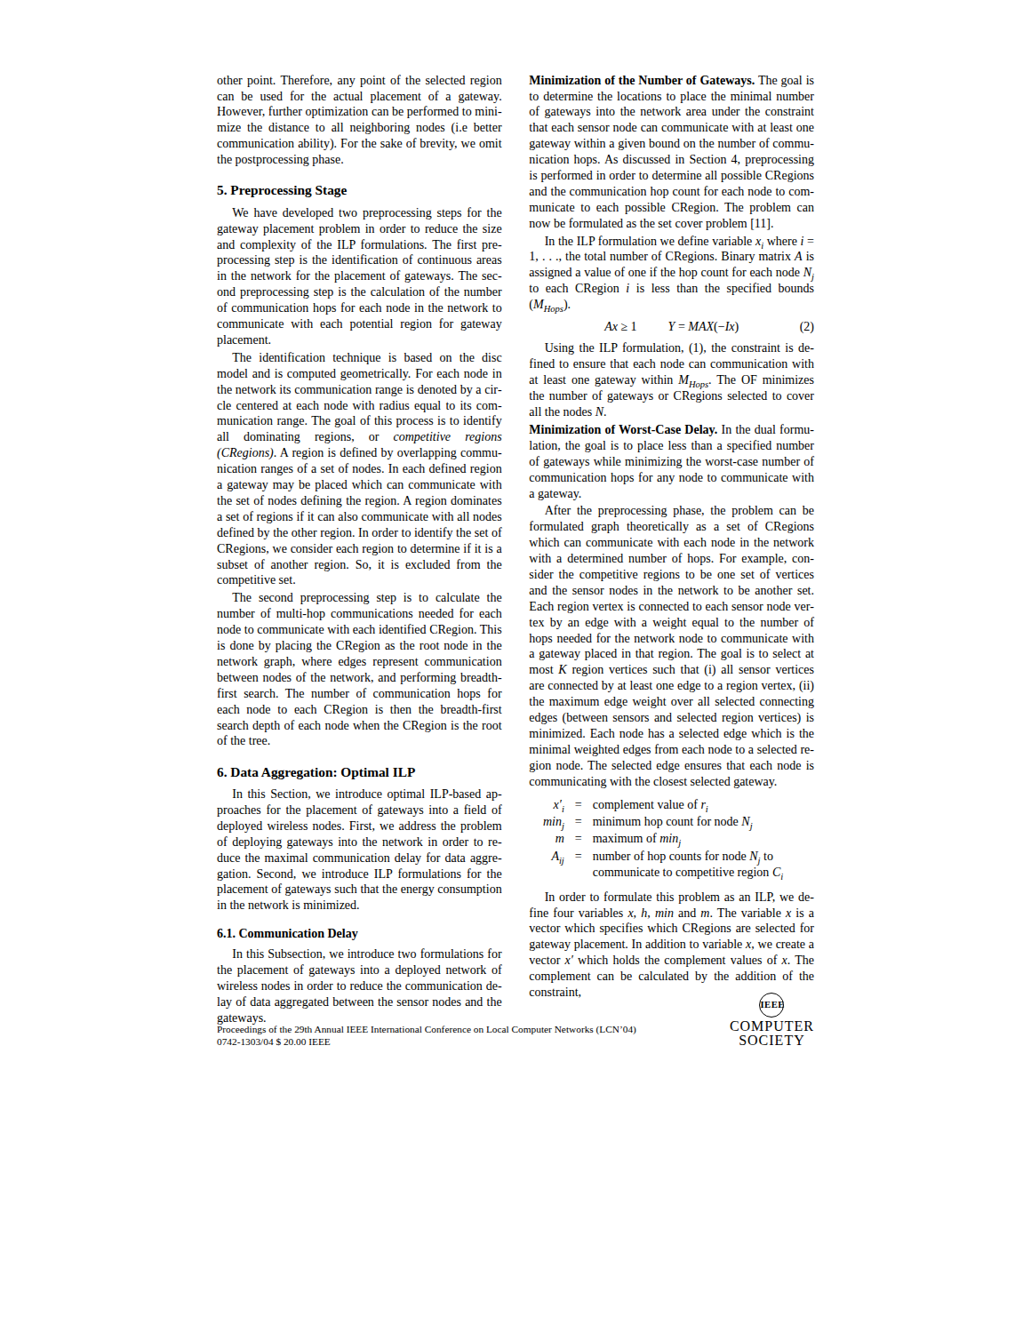other point. Therefore, any point of the selected region can be used for the actual placement of a gateway. However, further optimization can be performed to minimize the distance to all neighboring nodes (i.e better communication ability). For the sake of brevity, we omit the postprocessing phase.
5. Preprocessing Stage
We have developed two preprocessing steps for the gateway placement problem in order to reduce the size and complexity of the ILP formulations. The first preprocessing step is the identification of continuous areas in the network for the placement of gateways. The second preprocessing step is the calculation of the number of communication hops for each node in the network to communicate with each potential region for gateway placement.
The identification technique is based on the disc model and is computed geometrically. For each node in the network its communication range is denoted by a circle centered at each node with radius equal to its communication range. The goal of this process is to identify all dominating regions, or competitive regions (CRegions). A region is defined by overlapping communication ranges of a set of nodes. In each defined region a gateway may be placed which can communicate with the set of nodes defining the region. A region dominates a set of regions if it can also communicate with all nodes defined by the other region. In order to identify the set of CRegions, we consider each region to determine if it is a subset of another region. So, it is excluded from the competitive set.
The second preprocessing step is to calculate the number of multi-hop communications needed for each node to communicate with each identified CRegion. This is done by placing the CRegion as the root node in the network graph, where edges represent communication between nodes of the network, and performing breadth-first search. The number of communication hops for each node to each CRegion is then the breadth-first search depth of each node when the CRegion is the root of the tree.
6. Data Aggregation: Optimal ILP
In this Section, we introduce optimal ILP-based approaches for the placement of gateways into a field of deployed wireless nodes. First, we address the problem of deploying gateways into the network in order to reduce the maximal communication delay for data aggregation. Second, we introduce ILP formulations for the placement of gateways such that the energy consumption in the network is minimized.
6.1. Communication Delay
In this Subsection, we introduce two formulations for the placement of gateways into a deployed network of wireless nodes in order to reduce the communication delay of data aggregated between the sensor nodes and the gateways.
Minimization of the Number of Gateways. The goal is to determine the locations to place the minimal number of gateways into the network area under the constraint that each sensor node can communicate with at least one gateway within a given bound on the number of communication hops. As discussed in Section 4, preprocessing is performed in order to determine all possible CRegions and the communication hop count for each node to communicate to each possible CRegion. The problem can now be formulated as the set cover problem [11].
In the ILP formulation we define variable xi where i = 1, . . ., the total number of CRegions. Binary matrix A is assigned a value of one if the hop count for each node Nj to each CRegion i is less than the specified bounds (MHops).
Ax ≥ 1 Y = MAX(−Ix) (2)
Using the ILP formulation, (1), the constraint is defined to ensure that each node can communication with at least one gateway within MHops. The OF minimizes the number of gateways or CRegions selected to cover all the nodes N.
Minimization of Worst-Case Delay. In the dual formulation, the goal is to place less than a specified number of gateways while minimizing the worst-case number of communication hops for any node to communicate with a gateway.
After the preprocessing phase, the problem can be formulated graph theoretically as a set of CRegions which can communicate with each node in the network with a determined number of hops. For example, consider the competitive regions to be one set of vertices and the sensor nodes in the network to be another set. Each region vertex is connected to each sensor node vertex by an edge with a weight equal to the number of hops needed for the network node to communicate with a gateway placed in that region. The goal is to select at most K region vertices such that (i) all sensor vertices are connected by at least one edge to a region vertex, (ii) the maximum edge weight over all selected connecting edges (between sensors and selected region vertices) is minimized. Each node has a selected edge which is the minimal weighted edges from each node to a selected region node. The selected edge ensures that each node is communicating with the closest selected gateway.
| x′ i | = | complement value of r i |
| min j | = | minimum hop count for node N j |
| m | = | maximum of min j |
| A ij | = | number of hop counts for node N j to communicate to competitive region C i |
In order to formulate this problem as an ILP, we define four variables x, h, min and m. The variable x is a vector which specifies which CRegions are selected for gateway placement. In addition to variable x, we create a vector x′ which holds the complement values of x. The complement can be calculated by the addition of the constraint,
Proceedings of the 29th Annual IEEE International Conference on Local Computer Networks (LCN’04)
0742-1303/04 $ 20.00 IEEE
IEEE
COMPUTER
SOCIETY